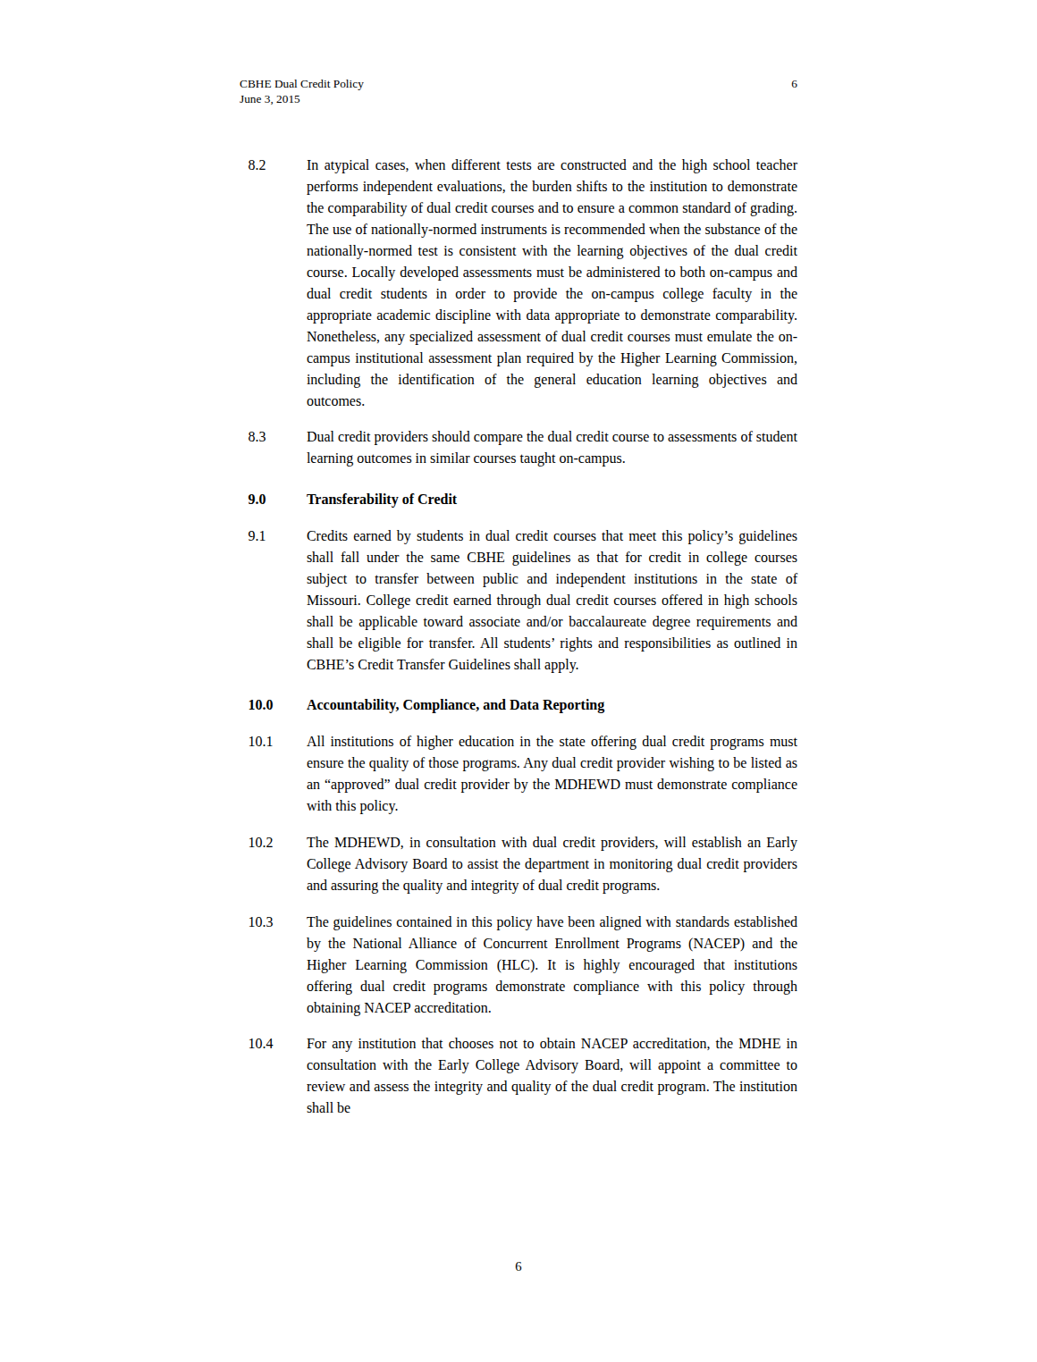CBHE Dual Credit Policy
June 3, 2015
6
8.2
In atypical cases, when different tests are constructed and the high school teacher performs independent evaluations, the burden shifts to the institution to demonstrate the comparability of dual credit courses and to ensure a common standard of grading. The use of nationally-normed instruments is recommended when the substance of the nationally-normed test is consistent with the learning objectives of the dual credit course. Locally developed assessments must be administered to both on-campus and dual credit students in order to provide the on-campus college faculty in the appropriate academic discipline with data appropriate to demonstrate comparability. Nonetheless, any specialized assessment of dual credit courses must emulate the on-campus institutional assessment plan required by the Higher Learning Commission, including the identification of the general education learning objectives and outcomes.
8.3
Dual credit providers should compare the dual credit course to assessments of student learning outcomes in similar courses taught on-campus.
9.0
Transferability of Credit
9.1
Credits earned by students in dual credit courses that meet this policy’s guidelines shall fall under the same CBHE guidelines as that for credit in college courses subject to transfer between public and independent institutions in the state of Missouri. College credit earned through dual credit courses offered in high schools shall be applicable toward associate and/or baccalaureate degree requirements and shall be eligible for transfer. All students’ rights and responsibilities as outlined in CBHE’s Credit Transfer Guidelines shall apply.
10.0
Accountability, Compliance, and Data Reporting
10.1
All institutions of higher education in the state offering dual credit programs must ensure the quality of those programs. Any dual credit provider wishing to be listed as an “approved” dual credit provider by the MDHEWD must demonstrate compliance with this policy.
10.2
The MDHEWD, in consultation with dual credit providers, will establish an Early College Advisory Board to assist the department in monitoring dual credit providers and assuring the quality and integrity of dual credit programs.
10.3
The guidelines contained in this policy have been aligned with standards established by the National Alliance of Concurrent Enrollment Programs (NACEP) and the Higher Learning Commission (HLC). It is highly encouraged that institutions offering dual credit programs demonstrate compliance with this policy through obtaining NACEP accreditation.
10.4
For any institution that chooses not to obtain NACEP accreditation, the MDHE in consultation with the Early College Advisory Board, will appoint a committee to review and assess the integrity and quality of the dual credit program. The institution shall be
6